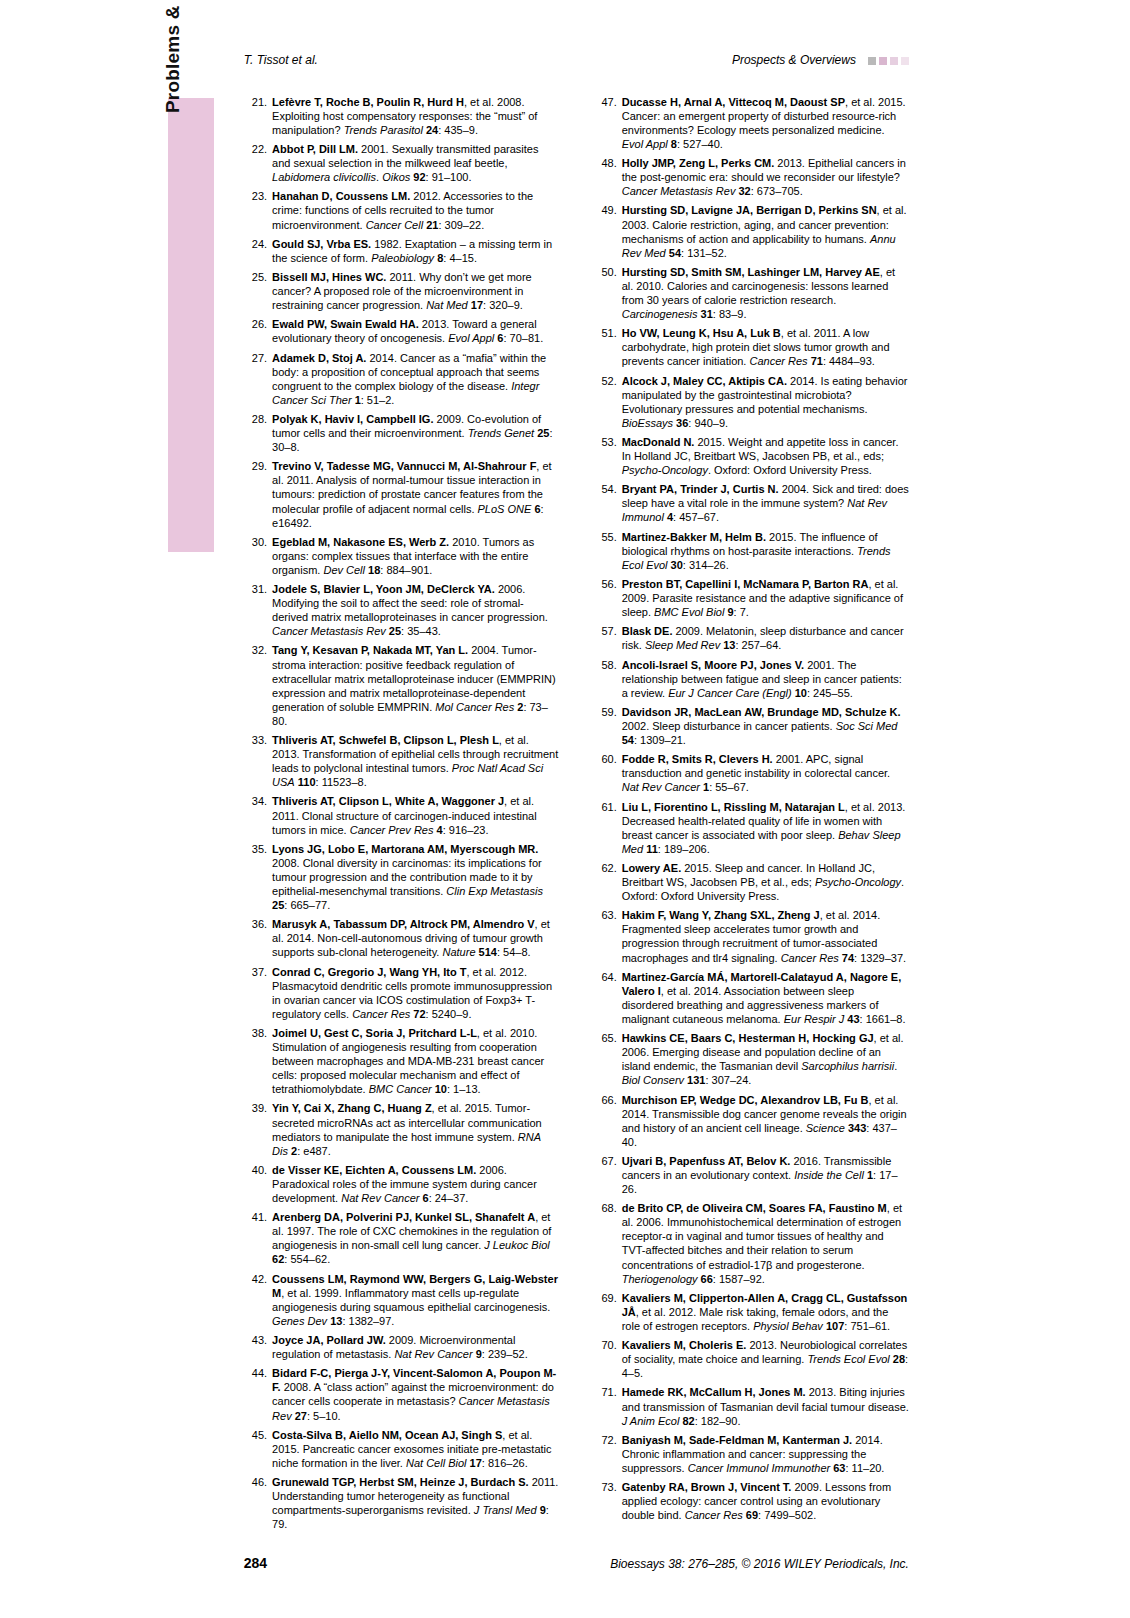Problems & Paradigms
T. Tissot et al.
Prospects & Overviews
21. Lefèvre T, Roche B, Poulin R, Hurd H, et al. 2008. Exploiting host compensatory responses: the “must” of manipulation? Trends Parasitol 24: 435–9.
22. Abbot P, Dill LM. 2001. Sexually transmitted parasites and sexual selection in the milkweed leaf beetle, Labidomera clivicollis. Oikos 92: 91–100.
23. Hanahan D, Coussens LM. 2012. Accessories to the crime: functions of cells recruited to the tumor microenvironment. Cancer Cell 21: 309–22.
24. Gould SJ, Vrba ES. 1982. Exaptation – a missing term in the science of form. Paleobiology 8: 4–15.
25. Bissell MJ, Hines WC. 2011. Why don’t we get more cancer? A proposed role of the microenvironment in restraining cancer progression. Nat Med 17: 320–9.
26. Ewald PW, Swain Ewald HA. 2013. Toward a general evolutionary theory of oncogenesis. Evol Appl 6: 70–81.
27. Adamek D, Stoj A. 2014. Cancer as a “mafia” within the body: a proposition of conceptual approach that seems congruent to the complex biology of the disease. Integr Cancer Sci Ther 1: 51–2.
28. Polyak K, Haviv I, Campbell IG. 2009. Co-evolution of tumor cells and their microenvironment. Trends Genet 25: 30–8.
29. Trevino V, Tadesse MG, Vannucci M, Al-Shahrour F, et al. 2011. Analysis of normal-tumour tissue interaction in tumours: prediction of prostate cancer features from the molecular profile of adjacent normal cells. PLoS ONE 6: e16492.
30. Egeblad M, Nakasone ES, Werb Z. 2010. Tumors as organs: complex tissues that interface with the entire organism. Dev Cell 18: 884–901.
31. Jodele S, Blavier L, Yoon JM, DeClerck YA. 2006. Modifying the soil to affect the seed: role of stromal-derived matrix metalloproteinases in cancer progression. Cancer Metastasis Rev 25: 35–43.
32. Tang Y, Kesavan P, Nakada MT, Yan L. 2004. Tumor-stroma interaction: positive feedback regulation of extracellular matrix metalloproteinase inducer (EMMPRIN) expression and matrix metalloproteinase-dependent generation of soluble EMMPRIN. Mol Cancer Res 2: 73–80.
33. Thliveris AT, Schwefel B, Clipson L, Plesh L, et al. 2013. Transformation of epithelial cells through recruitment leads to polyclonal intestinal tumors. Proc Natl Acad Sci USA 110: 11523–8.
34. Thliveris AT, Clipson L, White A, Waggoner J, et al. 2011. Clonal structure of carcinogen-induced intestinal tumors in mice. Cancer Prev Res 4: 916–23.
35. Lyons JG, Lobo E, Martorana AM, Myerscough MR. 2008. Clonal diversity in carcinomas: its implications for tumour progression and the contribution made to it by epithelial-mesenchymal transitions. Clin Exp Metastasis 25: 665–77.
36. Marusyk A, Tabassum DP, Altrock PM, Almendro V, et al. 2014. Non-cell-autonomous driving of tumour growth supports sub-clonal heterogeneity. Nature 514: 54–8.
37. Conrad C, Gregorio J, Wang YH, Ito T, et al. 2012. Plasmacytoid dendritic cells promote immunosuppression in ovarian cancer via ICOS costimulation of Foxp3+ T-regulatory cells. Cancer Res 72: 5240–9.
38. Joimel U, Gest C, Soria J, Pritchard L-L, et al. 2010. Stimulation of angiogenesis resulting from cooperation between macrophages and MDA-MB-231 breast cancer cells: proposed molecular mechanism and effect of tetrathiomolybdate. BMC Cancer 10: 1–13.
39. Yin Y, Cai X, Zhang C, Huang Z, et al. 2015. Tumor-secreted microRNAs act as intercellular communication mediators to manipulate the host immune system. RNA Dis 2: e487.
40. de Visser KE, Eichten A, Coussens LM. 2006. Paradoxical roles of the immune system during cancer development. Nat Rev Cancer 6: 24–37.
41. Arenberg DA, Polverini PJ, Kunkel SL, Shanafelt A, et al. 1997. The role of CXC chemokines in the regulation of angiogenesis in non-small cell lung cancer. J Leukoc Biol 62: 554–62.
42. Coussens LM, Raymond WW, Bergers G, Laig-Webster M, et al. 1999. Inflammatory mast cells up-regulate angiogenesis during squamous epithelial carcinogenesis. Genes Dev 13: 1382–97.
43. Joyce JA, Pollard JW. 2009. Microenvironmental regulation of metastasis. Nat Rev Cancer 9: 239–52.
44. Bidard F-C, Pierga J-Y, Vincent-Salomon A, Poupon M-F. 2008. A “class action” against the microenvironment: do cancer cells cooperate in metastasis? Cancer Metastasis Rev 27: 5–10.
45. Costa-Silva B, Aiello NM, Ocean AJ, Singh S, et al. 2015. Pancreatic cancer exosomes initiate pre-metastatic niche formation in the liver. Nat Cell Biol 17: 816–26.
46. Grunewald TGP, Herbst SM, Heinze J, Burdach S. 2011. Understanding tumor heterogeneity as functional compartments-superorganisms revisited. J Transl Med 9: 79.
47. Ducasse H, Arnal A, Vittecoq M, Daoust SP, et al. 2015. Cancer: an emergent property of disturbed resource-rich environments? Ecology meets personalized medicine. Evol Appl 8: 527–40.
48. Holly JMP, Zeng L, Perks CM. 2013. Epithelial cancers in the post-genomic era: should we reconsider our lifestyle? Cancer Metastasis Rev 32: 673–705.
49. Hursting SD, Lavigne JA, Berrigan D, Perkins SN, et al. 2003. Calorie restriction, aging, and cancer prevention: mechanisms of action and applicability to humans. Annu Rev Med 54: 131–52.
50. Hursting SD, Smith SM, Lashinger LM, Harvey AE, et al. 2010. Calories and carcinogenesis: lessons learned from 30 years of calorie restriction research. Carcinogenesis 31: 83–9.
51. Ho VW, Leung K, Hsu A, Luk B, et al. 2011. A low carbohydrate, high protein diet slows tumor growth and prevents cancer initiation. Cancer Res 71: 4484–93.
52. Alcock J, Maley CC, Aktipis CA. 2014. Is eating behavior manipulated by the gastrointestinal microbiota? Evolutionary pressures and potential mechanisms. BioEssays 36: 940–9.
53. MacDonald N. 2015. Weight and appetite loss in cancer. In Holland JC, Breitbart WS, Jacobsen PB, et al., eds; Psycho-Oncology. Oxford: Oxford University Press.
54. Bryant PA, Trinder J, Curtis N. 2004. Sick and tired: does sleep have a vital role in the immune system? Nat Rev Immunol 4: 457–67.
55. Martinez-Bakker M, Helm B. 2015. The influence of biological rhythms on host-parasite interactions. Trends Ecol Evol 30: 314–26.
56. Preston BT, Capellini I, McNamara P, Barton RA, et al. 2009. Parasite resistance and the adaptive significance of sleep. BMC Evol Biol 9: 7.
57. Blask DE. 2009. Melatonin, sleep disturbance and cancer risk. Sleep Med Rev 13: 257–64.
58. Ancoli-Israel S, Moore PJ, Jones V. 2001. The relationship between fatigue and sleep in cancer patients: a review. Eur J Cancer Care (Engl) 10: 245–55.
59. Davidson JR, MacLean AW, Brundage MD, Schulze K. 2002. Sleep disturbance in cancer patients. Soc Sci Med 54: 1309–21.
60. Fodde R, Smits R, Clevers H. 2001. APC, signal transduction and genetic instability in colorectal cancer. Nat Rev Cancer 1: 55–67.
61. Liu L, Fiorentino L, Rissling M, Natarajan L, et al. 2013. Decreased health-related quality of life in women with breast cancer is associated with poor sleep. Behav Sleep Med 11: 189–206.
62. Lowery AE. 2015. Sleep and cancer. In Holland JC, Breitbart WS, Jacobsen PB, et al., eds; Psycho-Oncology. Oxford: Oxford University Press.
63. Hakim F, Wang Y, Zhang SXL, Zheng J, et al. 2014. Fragmented sleep accelerates tumor growth and progression through recruitment of tumor-associated macrophages and tlr4 signaling. Cancer Res 74: 1329–37.
64. Martinez-García MÁ, Martorell-Calatayud A, Nagore E, Valero I, et al. 2014. Association between sleep disordered breathing and aggressiveness markers of malignant cutaneous melanoma. Eur Respir J 43: 1661–8.
65. Hawkins CE, Baars C, Hesterman H, Hocking GJ, et al. 2006. Emerging disease and population decline of an island endemic, the Tasmanian devil Sarcophilus harrisii. Biol Conserv 131: 307–24.
66. Murchison EP, Wedge DC, Alexandrov LB, Fu B, et al. 2014. Transmissible dog cancer genome reveals the origin and history of an ancient cell lineage. Science 343: 437–40.
67. Ujvari B, Papenfuss AT, Belov K. 2016. Transmissible cancers in an evolutionary context. Inside the Cell 1: 17–26.
68. de Brito CP, de Oliveira CM, Soares FA, Faustino M, et al. 2006. Immunohistochemical determination of estrogen receptor-α in vaginal and tumor tissues of healthy and TVT-affected bitches and their relation to serum concentrations of estradiol-17β and progesterone. Theriogenology 66: 1587–92.
69. Kavaliers M, Clipperton-Allen A, Cragg CL, Gustafsson JÅ, et al. 2012. Male risk taking, female odors, and the role of estrogen receptors. Physiol Behav 107: 751–61.
70. Kavaliers M, Choleris E. 2013. Neurobiological correlates of sociality, mate choice and learning. Trends Ecol Evol 28: 4–5.
71. Hamede RK, McCallum H, Jones M. 2013. Biting injuries and transmission of Tasmanian devil facial tumour disease. J Anim Ecol 82: 182–90.
72. Baniyash M, Sade-Feldman M, Kanterman J. 2014. Chronic inflammation and cancer: suppressing the suppressors. Cancer Immunol Immunother 63: 11–20.
73. Gatenby RA, Brown J, Vincent T. 2009. Lessons from applied ecology: cancer control using an evolutionary double bind. Cancer Res 69: 7499–502.
284
Bioessays 38: 276–285, © 2016 WILEY Periodicals, Inc.